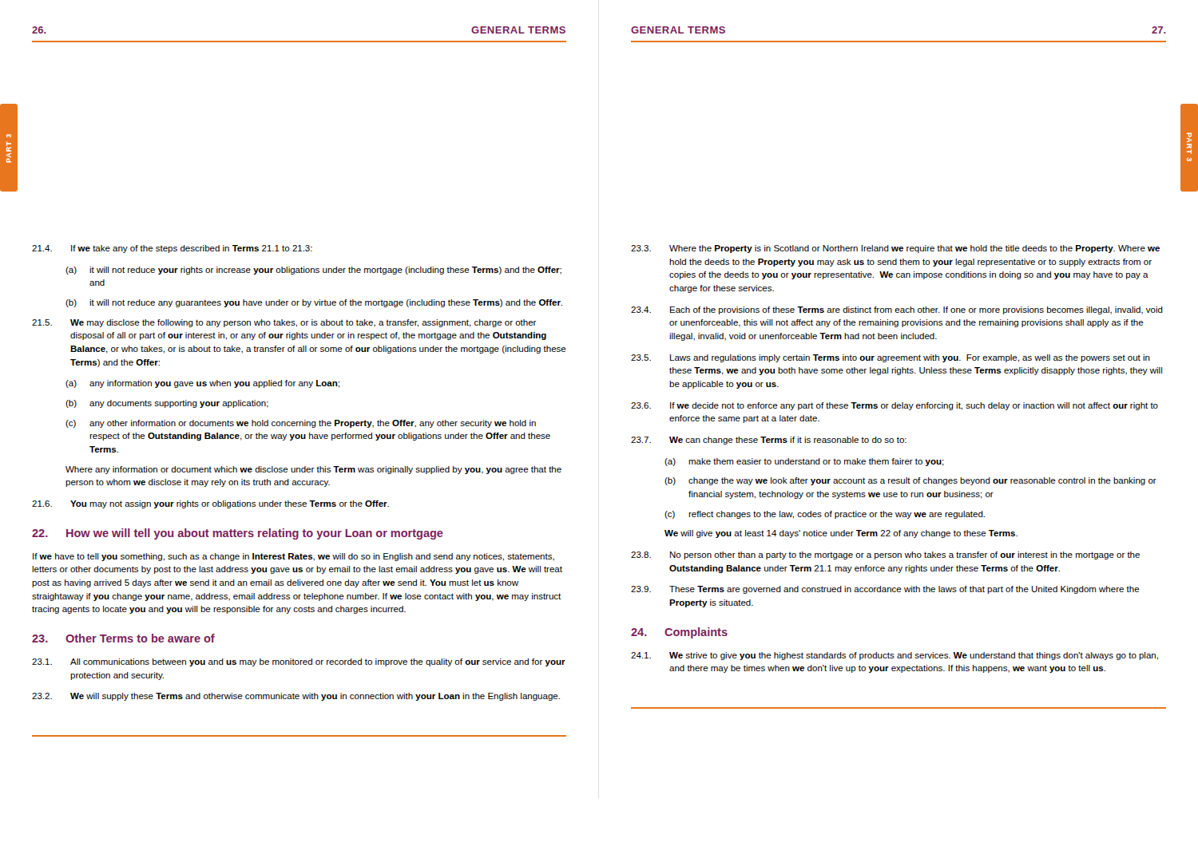PART 3
26. GENERAL TERMS
21.4.
If we take any of the steps described in Terms 21.1 to 21.3:
(a)
it will not reduce your rights or increase your obligations under the mortgage (including these Terms) and the Offer; and
(b)
it will not reduce any guarantees you have under or by virtue of the mortgage (including these Terms) and the Offer.
21.5.
We may disclose the following to any person who takes, or is about to take, a transfer, assignment, charge or other disposal of all or part of our interest in, or any of our rights under or in respect of, the mortgage and the Outstanding Balance, or who takes, or is about to take, a transfer of all or some of our obligations under the mortgage (including these Terms) and the Offer:
(a)
any information you gave us when you applied for any Loan;
(b)
any documents supporting your application;
(c)
any other information or documents we hold concerning the Property, the Offer, any other security we hold in respect of the Outstanding Balance, or the way you have performed your obligations under the Offer and these Terms.
Where any information or document which we disclose under this Term was originally supplied by you, you agree that the person to whom we disclose it may rely on its truth and accuracy.
21.6.
You may not assign your rights or obligations under these Terms or the Offer.
22. How we will tell you about matters relating to your Loan or mortgage
If we have to tell you something, such as a change in Interest Rates, we will do so in English and send any notices, statements, letters or other documents by post to the last address you gave us or by email to the last email address you gave us. We will treat post as having arrived 5 days after we send it and an email as delivered one day after we send it. You must let us know straightaway if you change your name, address, email address or telephone number. If we lose contact with you, we may instruct tracing agents to locate you and you will be responsible for any costs and charges incurred.
23. Other Terms to be aware of
23.1.
All communications between you and us may be monitored or recorded to improve the quality of our service and for your protection and security.
23.2.
We will supply these Terms and otherwise communicate with you in connection with your Loan in the English language.
PART 3
GENERAL TERMS 27.
23.3.
Where the Property is in Scotland or Northern Ireland we require that we hold the title deeds to the Property. Where we hold the deeds to the Property you may ask us to send them to your legal representative or to supply extracts from or copies of the deeds to you or your representative. We can impose conditions in doing so and you may have to pay a charge for these services.
23.4.
Each of the provisions of these Terms are distinct from each other. If one or more provisions becomes illegal, invalid, void or unenforceable, this will not affect any of the remaining provisions and the remaining provisions shall apply as if the illegal, invalid, void or unenforceable Term had not been included.
23.5.
Laws and regulations imply certain Terms into our agreement with you. For example, as well as the powers set out in these Terms, we and you both have some other legal rights. Unless these Terms explicitly disapply those rights, they will be applicable to you or us.
23.6.
If we decide not to enforce any part of these Terms or delay enforcing it, such delay or inaction will not affect our right to enforce the same part at a later date.
23.7.
We can change these Terms if it is reasonable to do so to:
(a)
make them easier to understand or to make them fairer to you;
(b)
change the way we look after your account as a result of changes beyond our reasonable control in the banking or financial system, technology or the systems we use to run our business; or
(c)
reflect changes to the law, codes of practice or the way we are regulated.
We will give you at least 14 days' notice under Term 22 of any change to these Terms.
23.8.
No person other than a party to the mortgage or a person who takes a transfer of our interest in the mortgage or the Outstanding Balance under Term 21.1 may enforce any rights under these Terms of the Offer.
23.9.
These Terms are governed and construed in accordance with the laws of that part of the United Kingdom where the Property is situated.
24. Complaints
24.1.
We strive to give you the highest standards of products and services. We understand that things don't always go to plan, and there may be times when we don't live up to your expectations. If this happens, we want you to tell us.